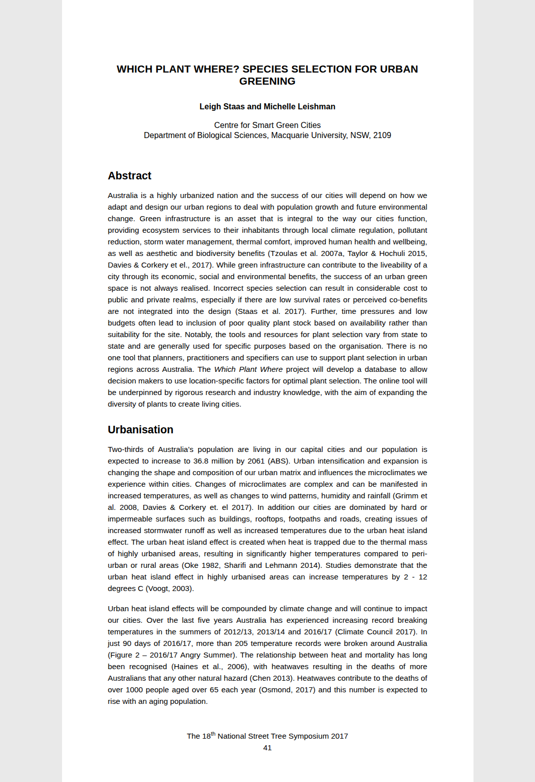WHICH PLANT WHERE? SPECIES SELECTION FOR URBAN GREENING
Leigh Staas and Michelle Leishman
Centre for Smart Green Cities
Department of Biological Sciences, Macquarie University, NSW, 2109
Abstract
Australia is a highly urbanized nation and the success of our cities will depend on how we adapt and design our urban regions to deal with population growth and future environmental change. Green infrastructure is an asset that is integral to the way our cities function, providing ecosystem services to their inhabitants through local climate regulation, pollutant reduction, storm water management, thermal comfort, improved human health and wellbeing, as well as aesthetic and biodiversity benefits (Tzoulas et al. 2007a, Taylor & Hochuli 2015, Davies & Corkery et el., 2017). While green infrastructure can contribute to the liveability of a city through its economic, social and environmental benefits, the success of an urban green space is not always realised. Incorrect species selection can result in considerable cost to public and private realms, especially if there are low survival rates or perceived co-benefits are not integrated into the design (Staas et al. 2017). Further, time pressures and low budgets often lead to inclusion of poor quality plant stock based on availability rather than suitability for the site. Notably, the tools and resources for plant selection vary from state to state and are generally used for specific purposes based on the organisation. There is no one tool that planners, practitioners and specifiers can use to support plant selection in urban regions across Australia. The Which Plant Where project will develop a database to allow decision makers to use location-specific factors for optimal plant selection. The online tool will be underpinned by rigorous research and industry knowledge, with the aim of expanding the diversity of plants to create living cities.
Urbanisation
Two-thirds of Australia’s population are living in our capital cities and our population is expected to increase to 36.8 million by 2061 (ABS). Urban intensification and expansion is changing the shape and composition of our urban matrix and influences the microclimates we experience within cities. Changes of microclimates are complex and can be manifested in increased temperatures, as well as changes to wind patterns, humidity and rainfall (Grimm et al. 2008, Davies & Corkery et. el 2017). In addition our cities are dominated by hard or impermeable surfaces such as buildings, rooftops, footpaths and roads, creating issues of increased stormwater runoff as well as increased temperatures due to the urban heat island effect. The urban heat island effect is created when heat is trapped due to the thermal mass of highly urbanised areas, resulting in significantly higher temperatures compared to peri-urban or rural areas (Oke 1982, Sharifi and Lehmann 2014). Studies demonstrate that the urban heat island effect in highly urbanised areas can increase temperatures by 2 - 12 degrees C (Voogt, 2003).
Urban heat island effects will be compounded by climate change and will continue to impact our cities. Over the last five years Australia has experienced increasing record breaking temperatures in the summers of 2012/13, 2013/14 and 2016/17 (Climate Council 2017). In just 90 days of 2016/17, more than 205 temperature records were broken around Australia (Figure 2 – 2016/17 Angry Summer). The relationship between heat and mortality has long been recognised (Haines et al., 2006), with heatwaves resulting in the deaths of more Australians that any other natural hazard (Chen 2013). Heatwaves contribute to the deaths of over 1000 people aged over 65 each year (Osmond, 2017) and this number is expected to rise with an aging population.
The 18th National Street Tree Symposium 2017
41